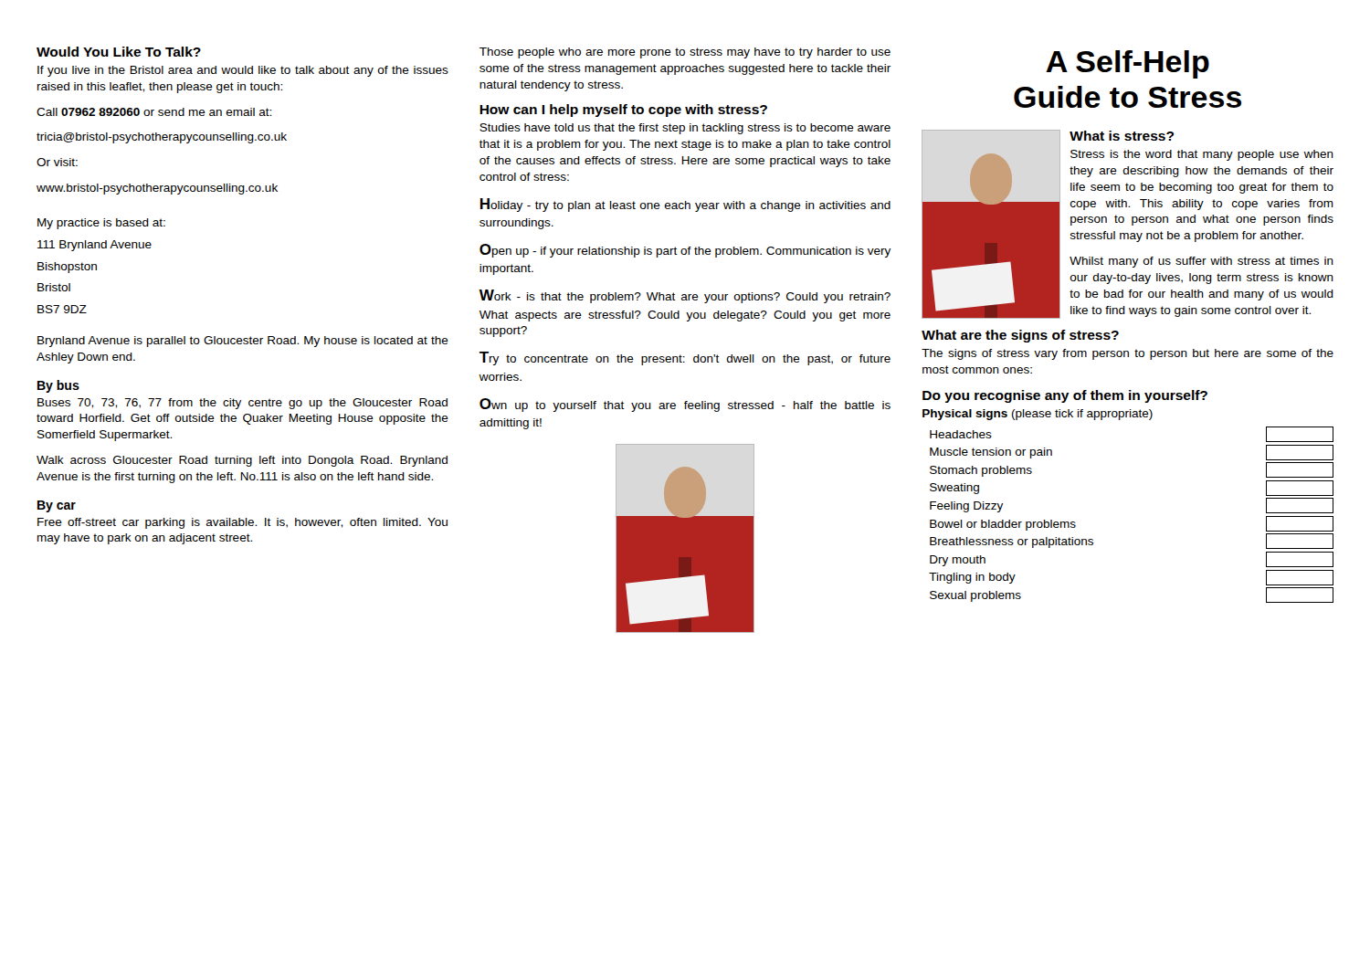Would You Like To Talk?
If you live in the Bristol area and would like to talk about any of the issues raised in this leaflet, then please get in touch:
Call 07962 892060 or send me an email at:
tricia@bristol-psychotherapycounselling.co.uk
Or visit:
www.bristol-psychotherapycounselling.co.uk
My practice is based at:
111 Brynland Avenue
Bishopston
Bristol
BS7 9DZ
Brynland Avenue is parallel to Gloucester Road. My house is located at the Ashley Down end.
By bus
Buses 70, 73, 76, 77 from the city centre go up the Gloucester Road toward Horfield. Get off outside the Quaker Meeting House opposite the Somerfield Supermarket.
Walk across Gloucester Road turning left into Dongola Road. Brynland Avenue is the first turning on the left. No.111 is also on the left hand side.
By car
Free off-street car parking is available. It is, however, often limited. You may have to park on an adjacent street.
Those people who are more prone to stress may have to try harder to use some of the stress management approaches suggested here to tackle their natural tendency to stress.
How can I help myself to cope with stress?
Studies have told us that the first step in tackling stress is to become aware that it is a problem for you. The next stage is to make a plan to take control of the causes and effects of stress. Here are some practical ways to take control of stress:
Holiday - try to plan at least one each year with a change in activities and surroundings.
Open up - if your relationship is part of the problem. Communication is very important.
Work - is that the problem? What are your options? Could you retrain? What aspects are stressful? Could you delegate? Could you get more support?
Try to concentrate on the present: don't dwell on the past, or future worries.
Own up to yourself that you are feeling stressed - half the battle is admitting it!
A Self-Help
Guide to Stress
What is stress?
Stress is the word that many people use when they are describing how the demands of their life seem to be becoming too great for them to cope with. This ability to cope varies from person to person and what one person finds stressful may not be a problem for another.
Whilst many of us suffer with stress at times in our day-to-day lives, long term stress is known to be bad for our health and many of us would like to find ways to gain some control over it.
What are the signs of stress?
The signs of stress vary from person to person but here are some of the most common ones:
Do you recognise any of them in yourself?
Physical signs (please tick if appropriate)
Headaches
Muscle tension or pain
Stomach problems
Sweating
Feeling Dizzy
Bowel or bladder problems
Breathlessness or palpitations
Dry mouth
Tingling in body
Sexual problems